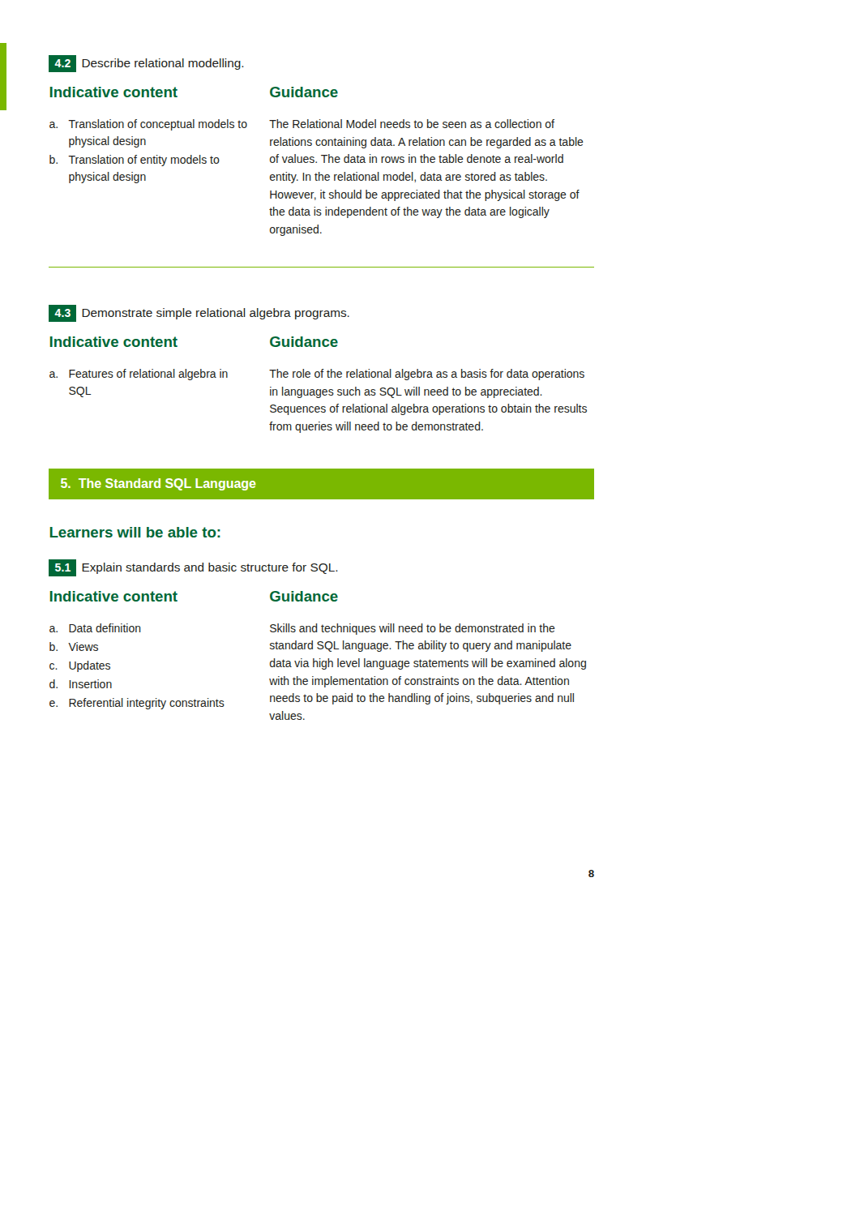4.2 Describe relational modelling.
Indicative content
a. Translation of conceptual models to physical design
b. Translation of entity models to physical design
Guidance
The Relational Model needs to be seen as a collection of relations containing data. A relation can be regarded as a table of values. The data in rows in the table denote a real-world entity. In the relational model, data are stored as tables. However, it should be appreciated that the physical storage of the data is independent of the way the data are logically organised.
4.3 Demonstrate simple relational algebra programs.
Indicative content
a. Features of relational algebra in SQL
Guidance
The role of the relational algebra as a basis for data operations in languages such as SQL will need to be appreciated. Sequences of relational algebra operations to obtain the results from queries will need to be demonstrated.
5. The Standard SQL Language
Learners will be able to:
5.1 Explain standards and basic structure for SQL.
Indicative content
a. Data definition
b. Views
c. Updates
d. Insertion
e. Referential integrity constraints
Guidance
Skills and techniques will need to be demonstrated in the standard SQL language. The ability to query and manipulate data via high level language statements will be examined along with the implementation of constraints on the data. Attention needs to be paid to the handling of joins, subqueries and null values.
8